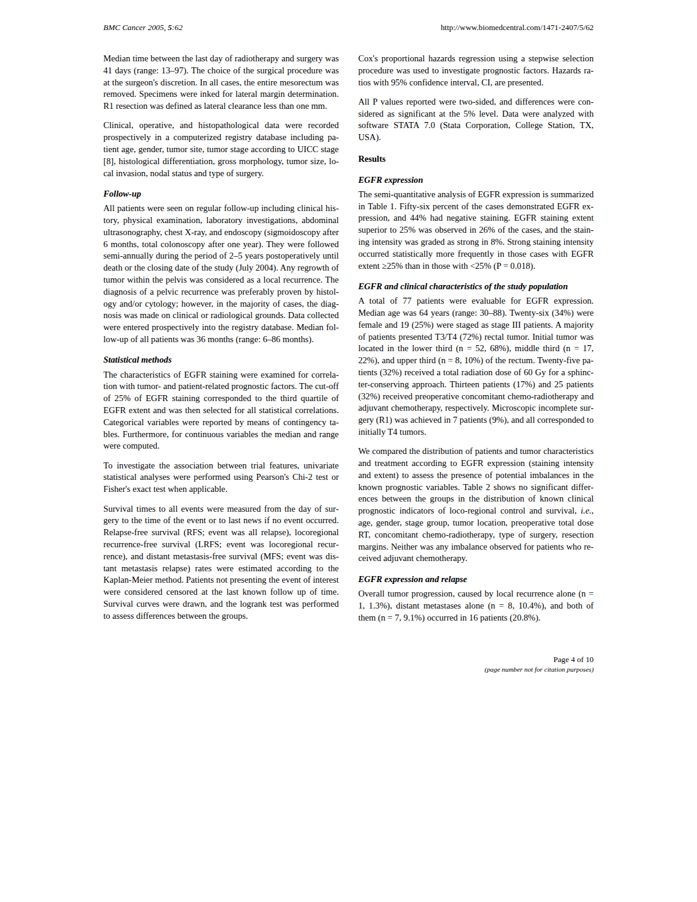BMC Cancer 2005, 5:62
http://www.biomedcentral.com/1471-2407/5/62
Median time between the last day of radiotherapy and surgery was 41 days (range: 13–97). The choice of the surgical procedure was at the surgeon's discretion. In all cases, the entire mesorectum was removed. Specimens were inked for lateral margin determination. R1 resection was defined as lateral clearance less than one mm.
Clinical, operative, and histopathological data were recorded prospectively in a computerized registry database including patient age, gender, tumor site, tumor stage according to UICC stage [8], histological differentiation, gross morphology, tumor size, local invasion, nodal status and type of surgery.
Follow-up
All patients were seen on regular follow-up including clinical history, physical examination, laboratory investigations, abdominal ultrasonography, chest X-ray, and endoscopy (sigmoidoscopy after 6 months, total colonoscopy after one year). They were followed semi-annually during the period of 2–5 years postoperatively until death or the closing date of the study (July 2004). Any regrowth of tumor within the pelvis was considered as a local recurrence. The diagnosis of a pelvic recurrence was preferably proven by histology and/or cytology; however, in the majority of cases, the diagnosis was made on clinical or radiological grounds. Data collected were entered prospectively into the registry database. Median follow-up of all patients was 36 months (range: 6–86 months).
Statistical methods
The characteristics of EGFR staining were examined for correlation with tumor- and patient-related prognostic factors. The cut-off of 25% of EGFR staining corresponded to the third quartile of EGFR extent and was then selected for all statistical correlations. Categorical variables were reported by means of contingency tables. Furthermore, for continuous variables the median and range were computed.
To investigate the association between trial features, univariate statistical analyses were performed using Pearson's Chi-2 test or Fisher's exact test when applicable.
Survival times to all events were measured from the day of surgery to the time of the event or to last news if no event occurred. Relapse-free survival (RFS; event was all relapse), locoregional recurrence-free survival (LRFS; event was locoregional recurrence), and distant metastasis-free survival (MFS; event was distant metastasis relapse) rates were estimated according to the Kaplan-Meier method. Patients not presenting the event of interest were considered censored at the last known follow up of time. Survival curves were drawn, and the logrank test was performed to assess differences between the groups.
Cox's proportional hazards regression using a stepwise selection procedure was used to investigate prognostic factors. Hazards ratios with 95% confidence interval, CI, are presented.
All P values reported were two-sided, and differences were considered as significant at the 5% level. Data were analyzed with software STATA 7.0 (Stata Corporation, College Station, TX, USA).
Results
EGFR expression
The semi-quantitative analysis of EGFR expression is summarized in Table 1. Fifty-six percent of the cases demonstrated EGFR expression, and 44% had negative staining. EGFR staining extent superior to 25% was observed in 26% of the cases, and the staining intensity was graded as strong in 8%. Strong staining intensity occurred statistically more frequently in those cases with EGFR extent ≥25% than in those with <25% (P = 0.018).
EGFR and clinical characteristics of the study population
A total of 77 patients were evaluable for EGFR expression. Median age was 64 years (range: 30–88). Twenty-six (34%) were female and 19 (25%) were staged as stage III patients. A majority of patients presented T3/T4 (72%) rectal tumor. Initial tumor was located in the lower third (n = 52, 68%), middle third (n = 17, 22%), and upper third (n = 8, 10%) of the rectum. Twenty-five patients (32%) received a total radiation dose of 60 Gy for a sphincter-conserving approach. Thirteen patients (17%) and 25 patients (32%) received preoperative concomitant chemo-radiotherapy and adjuvant chemotherapy, respectively. Microscopic incomplete surgery (R1) was achieved in 7 patients (9%), and all corresponded to initially T4 tumors.
We compared the distribution of patients and tumor characteristics and treatment according to EGFR expression (staining intensity and extent) to assess the presence of potential imbalances in the known prognostic variables. Table 2 shows no significant differences between the groups in the distribution of known clinical prognostic indicators of loco-regional control and survival, i.e., age, gender, stage group, tumor location, preoperative total dose RT, concomitant chemo-radiotherapy, type of surgery, resection margins. Neither was any imbalance observed for patients who received adjuvant chemotherapy.
EGFR expression and relapse
Overall tumor progression, caused by local recurrence alone (n = 1, 1.3%), distant metastases alone (n = 8, 10.4%), and both of them (n = 7, 9.1%) occurred in 16 patients (20.8%).
Page 4 of 10
(page number not for citation purposes)